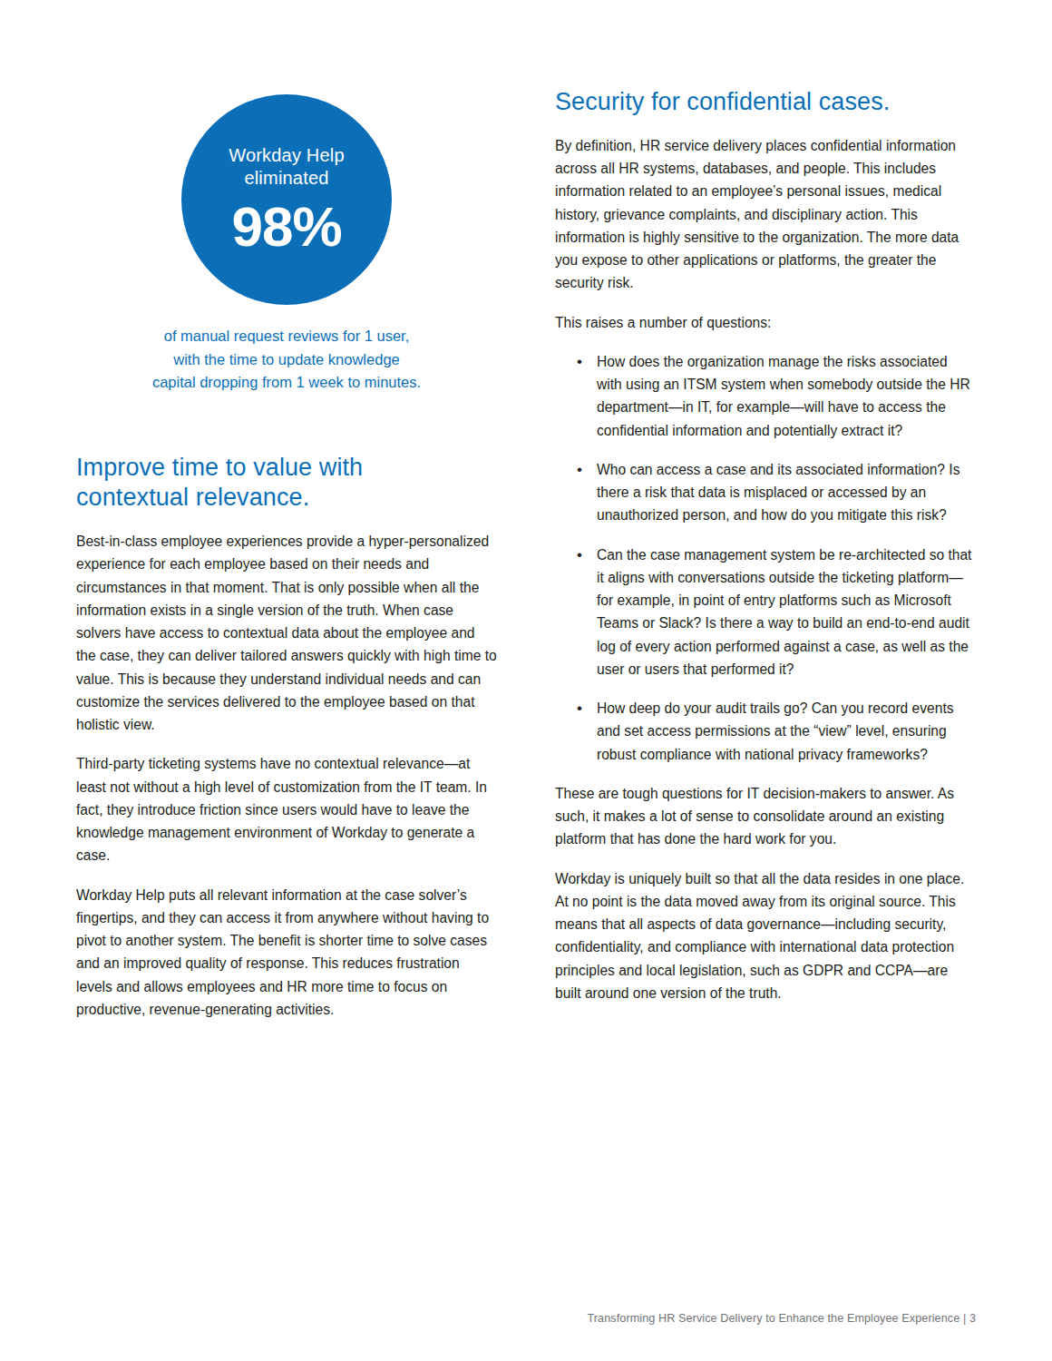Workday Help
eliminated
98%
of manual request reviews for 1 user,
with the time to update knowledge
capital dropping from 1 week to minutes.
Improve time to value with
contextual relevance.
Best-in-class employee experiences provide a hyper-personalized experience for each employee based on their needs and circumstances in that moment. That is only possible when all the information exists in a single version of the truth. When case solvers have access to contextual data about the employee and the case, they can deliver tailored answers quickly with high time to value. This is because they understand individual needs and can customize the services delivered to the employee based on that holistic view.
Third-party ticketing systems have no contextual relevance—at least not without a high level of customization from the IT team. In fact, they introduce friction since users would have to leave the knowledge management environment of Workday to generate a case.
Workday Help puts all relevant information at the case solver’s fingertips, and they can access it from anywhere without having to pivot to another system. The benefit is shorter time to solve cases and an improved quality of response. This reduces frustration levels and allows employees and HR more time to focus on productive, revenue-generating activities.
Security for confidential cases.
By definition, HR service delivery places confidential information across all HR systems, databases, and people. This includes information related to an employee’s personal issues, medical history, grievance complaints, and disciplinary action. This information is highly sensitive to the organization. The more data you expose to other applications or platforms, the greater the security risk.
This raises a number of questions:
How does the organization manage the risks associated with using an ITSM system when somebody outside the HR department—in IT, for example—will have to access the confidential information and potentially extract it?
Who can access a case and its associated information? Is there a risk that data is misplaced or accessed by an unauthorized person, and how do you mitigate this risk?
Can the case management system be re-architected so that it aligns with conversations outside the ticketing platform—for example, in point of entry platforms such as Microsoft Teams or Slack? Is there a way to build an end-to-end audit log of every action performed against a case, as well as the user or users that performed it?
How deep do your audit trails go? Can you record events and set access permissions at the “view” level, ensuring robust compliance with national privacy frameworks?
These are tough questions for IT decision-makers to answer. As such, it makes a lot of sense to consolidate around an existing platform that has done the hard work for you.
Workday is uniquely built so that all the data resides in one place. At no point is the data moved away from its original source. This means that all aspects of data governance—including security, confidentiality, and compliance with international data protection principles and local legislation, such as GDPR and CCPA—are built around one version of the truth.
Transforming HR Service Delivery to Enhance the Employee Experience | 3